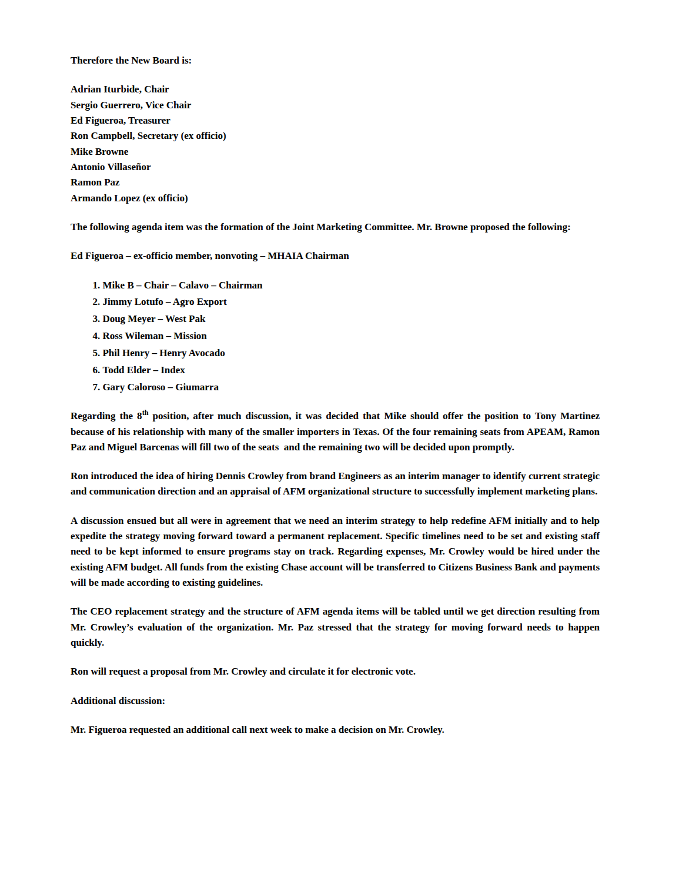Therefore the New Board is:
Adrian Iturbide, Chair
Sergio Guerrero, Vice Chair
Ed Figueroa, Treasurer
Ron Campbell, Secretary (ex officio)
Mike Browne
Antonio Villaseñor
Ramon Paz
Armando Lopez (ex officio)
The following agenda item was the formation of the Joint Marketing Committee. Mr. Browne proposed the following:
Ed Figueroa – ex-officio member, nonvoting – MHAIA Chairman
Mike B – Chair – Calavo – Chairman
Jimmy Lotufo – Agro Export
Doug Meyer – West Pak
Ross Wileman – Mission
Phil Henry – Henry Avocado
Todd Elder – Index
Gary Caloroso – Giumarra
Regarding the 8th position, after much discussion, it was decided that Mike should offer the position to Tony Martinez because of his relationship with many of the smaller importers in Texas. Of the four remaining seats from APEAM, Ramon Paz and Miguel Barcenas will fill two of the seats and the remaining two will be decided upon promptly.
Ron introduced the idea of hiring Dennis Crowley from brand Engineers as an interim manager to identify current strategic and communication direction and an appraisal of AFM organizational structure to successfully implement marketing plans.
A discussion ensued but all were in agreement that we need an interim strategy to help redefine AFM initially and to help expedite the strategy moving forward toward a permanent replacement. Specific timelines need to be set and existing staff need to be kept informed to ensure programs stay on track. Regarding expenses, Mr. Crowley would be hired under the existing AFM budget. All funds from the existing Chase account will be transferred to Citizens Business Bank and payments will be made according to existing guidelines.
The CEO replacement strategy and the structure of AFM agenda items will be tabled until we get direction resulting from Mr. Crowley’s evaluation of the organization. Mr. Paz stressed that the strategy for moving forward needs to happen quickly.
Ron will request a proposal from Mr. Crowley and circulate it for electronic vote.
Additional discussion:
Mr. Figueroa requested an additional call next week to make a decision on Mr. Crowley.